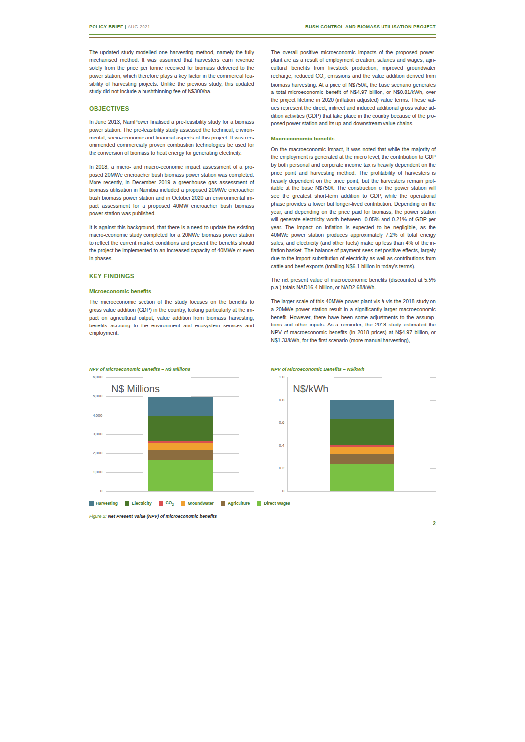POLICY BRIEF | AUG 2021
BUSH CONTROL AND BIOMASS UTILISATION PROJECT
The updated study modelled one harvesting method, namely the fully mechanised method. It was assumed that harvesters earn revenue solely from the price per tonne received for biomass delivered to the power station, which therefore plays a key factor in the commercial feasibility of harvesting projects. Unlike the previous study, this updated study did not include a bushthinning fee of N$300/ha.
Objectives
In June 2013, NamPower finalised a pre-feasibility study for a biomass power station. The pre-feasibility study assessed the technical, environmental, socio-economic and financial aspects of this project. It was recommended commercially proven combustion technologies be used for the conversion of biomass to heat energy for generating electricity.
In 2018, a micro- and macro-economic impact assessment of a proposed 20MWe encroacher bush biomass power station was completed. More recently, in December 2019 a greenhouse gas assessment of biomass utilisation in Namibia included a proposed 20MWe encroacher bush biomass power station and in October 2020 an environmental impact assessment for a proposed 40MW encroacher bush biomass power station was published.
It is against this background, that there is a need to update the existing macro-economic study completed for a 20MWe biomass power station to reflect the current market conditions and present the benefits should the project be implemented to an increased capacity of 40MWe or even in phases.
Key Findings
Microeconomic benefits
The microeconomic section of the study focuses on the benefits to gross value addition (GDP) in the country, looking particularly at the impact on agricultural output, value addition from biomass harvesting, benefits accruing to the environment and ecosystem services and employment.
The overall positive microeconomic impacts of the proposed power-plant are as a result of employment creation, salaries and wages, agricultural benefits from livestock production, improved groundwater recharge, reduced CO2 emissions and the value addition derived from biomass harvesting. At a price of N$750/t, the base scenario generates a total microeconomic benefit of N$4.97 billion, or N$0.81/kWh, over the project lifetime in 2020 (inflation adjusted) value terms. These values represent the direct, indirect and induced additional gross value addition activities (GDP) that take place in the country because of the proposed power station and its up-and-downstream value chains.
Macroeconomic benefits
On the macroeconomic impact, it was noted that while the majority of the employment is generated at the micro level, the contribution to GDP by both personal and corporate income tax is heavily dependent on the price point and harvesting method. The profitability of harvesters is heavily dependent on the price point, but the harvesters remain profitable at the base N$750/t. The construction of the power station will see the greatest short-term addition to GDP, while the operational phase provides a lower but longer-lived contribution. Depending on the year, and depending on the price paid for biomass, the power station will generate electricity worth between -0.05% and 0.21% of GDP per year. The impact on inflation is expected to be negligible, as the 40MWe power station produces approximately 7.2% of total energy sales, and electricity (and other fuels) make up less than 4% of the inflation basket. The balance of payment sees net positive effects, largely due to the import-substitution of electricity as well as contributions from cattle and beef exports (totalling N$6.1 billion in today's terms).
The net present value of macroeconomic benefits (discounted at 5.5% p.a.) totals NAD16.4 billion, or NAD2.68/kWh.
The larger scale of this 40MWe power plant vis-à-vis the 2018 study on a 20MWe power station result in a significantly larger macroeconomic benefit. However, there have been some adjustments to the assumptions and other inputs. As a reminder, the 2018 study estimated the NPV of macroeconomic benefits (in 2018 prices) at N$4.97 billion, or N$1.33/kWh, for the first scenario (more manual harvesting),
NPV of Microeconomic Benefits – N$ Millions
N$ Millions
6,000 5,000 4,000 3,000 2,000 1,000 0
NPV of Microeconomic Benefits – N$/kWh
N$/kWh
1.0 0.8 0.6 0.4 0.2 0
Harvesting
Electricity
CO2
Groundwater
Agriculture
Direct Wages
Figure 2: Net Present Value (NPV) of microeconomic benefits
2